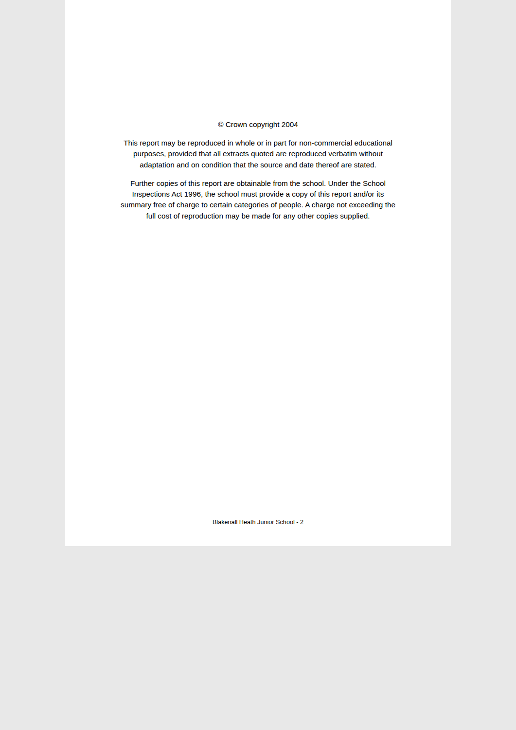© Crown copyright 2004
This report may be reproduced in whole or in part for non-commercial educational purposes, provided that all extracts quoted are reproduced verbatim without adaptation and on condition that the source and date thereof are stated.
Further copies of this report are obtainable from the school. Under the School Inspections Act 1996, the school must provide a copy of this report and/or its summary free of charge to certain categories of people. A charge not exceeding the full cost of reproduction may be made for any other copies supplied.
Blakenall Heath Junior School - 2